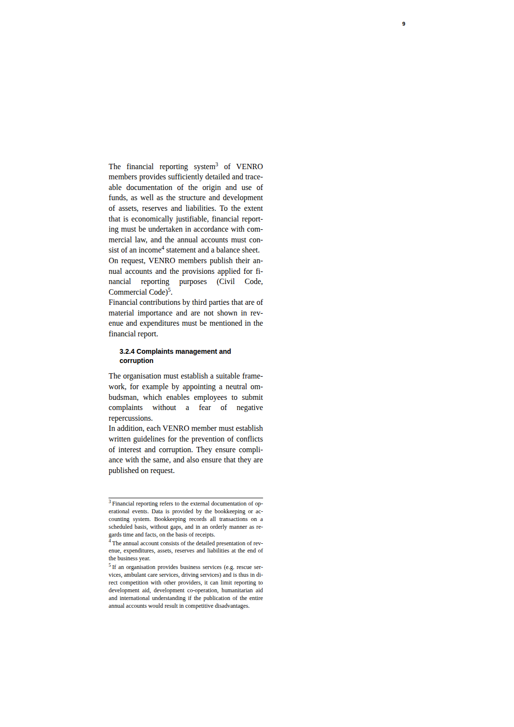9
The financial reporting system3 of VENRO members provides sufficiently detailed and traceable documentation of the origin and use of funds, as well as the structure and development of assets, reserves and liabilities. To the extent that is economically justifiable, financial reporting must be undertaken in accordance with commercial law, and the annual accounts must consist of an income4 statement and a balance sheet.
On request, VENRO members publish their annual accounts and the provisions applied for financial reporting purposes (Civil Code, Commercial Code)5.
Financial contributions by third parties that are of material importance and are not shown in revenue and expenditures must be mentioned in the financial report.
3.2.4 Complaints management and corruption
The organisation must establish a suitable framework, for example by appointing a neutral ombudsman, which enables employees to submit complaints without a fear of negative repercussions.
In addition, each VENRO member must establish written guidelines for the prevention of conflicts of interest and corruption. They ensure compliance with the same, and also ensure that they are published on request.
3Financial reporting refers to the external documentation of operational events. Data is provided by the bookkeeping or accounting system. Bookkeeping records all transactions on a scheduled basis, without gaps, and in an orderly manner as regards time and facts, on the basis of receipts.
4The annual account consists of the detailed presentation of revenue, expenditures, assets, reserves and liabilities at the end of the business year.
5If an organisation provides business services (e.g. rescue services, ambulant care services, driving services) and is thus in direct competition with other providers, it can limit reporting to development aid, development co-operation, humanitarian aid and international understanding if the publication of the entire annual accounts would result in competitive disadvantages.